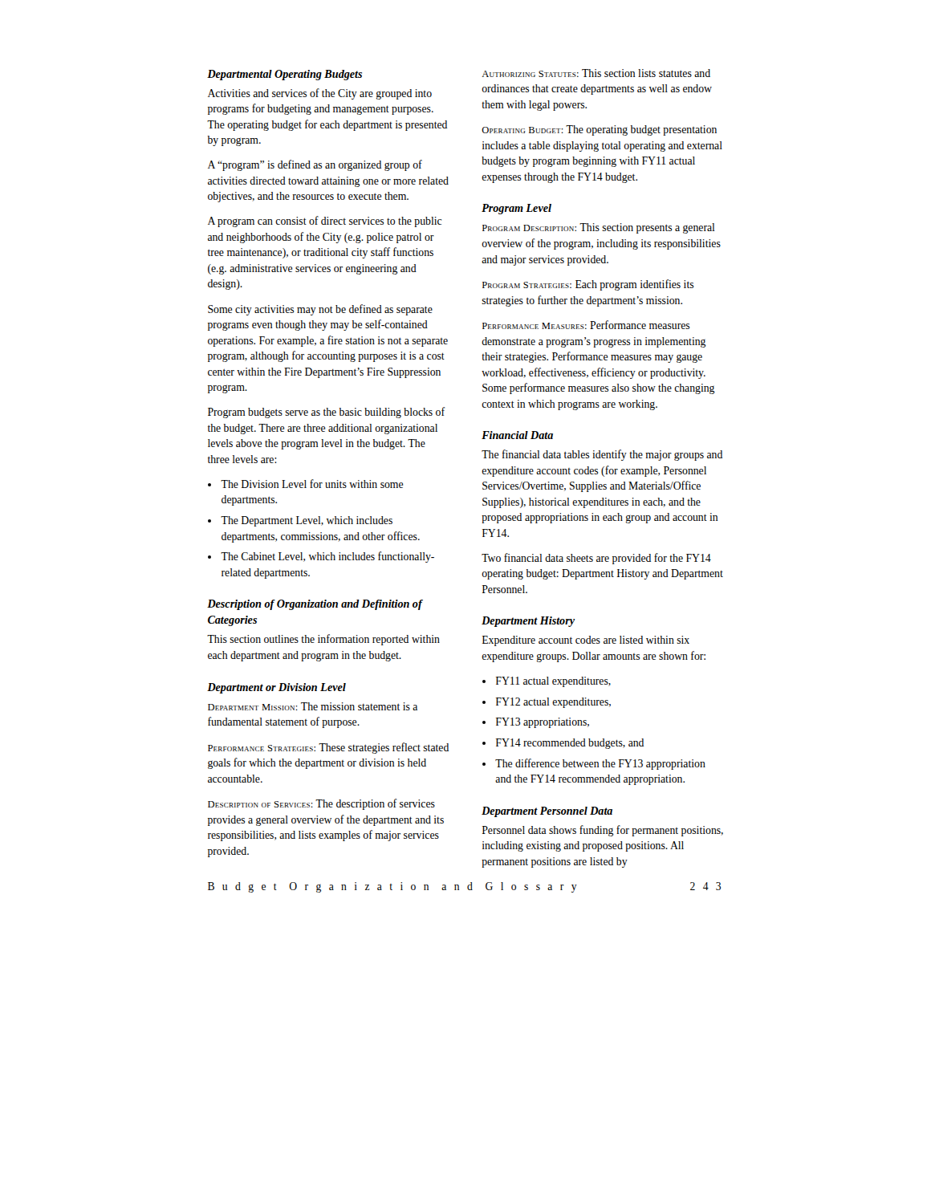Departmental Operating Budgets
Activities and services of the City are grouped into programs for budgeting and management purposes. The operating budget for each department is presented by program.
A “program” is defined as an organized group of activities directed toward attaining one or more related objectives, and the resources to execute them.
A program can consist of direct services to the public and neighborhoods of the City (e.g. police patrol or tree maintenance), or traditional city staff functions (e.g. administrative services or engineering and design).
Some city activities may not be defined as separate programs even though they may be self-contained operations. For example, a fire station is not a separate program, although for accounting purposes it is a cost center within the Fire Department’s Fire Suppression program.
Program budgets serve as the basic building blocks of the budget. There are three additional organizational levels above the program level in the budget. The three levels are:
The Division Level for units within some departments.
The Department Level, which includes departments, commissions, and other offices.
The Cabinet Level, which includes functionally-related departments.
Description of Organization and Definition of Categories
This section outlines the information reported within each department and program in the budget.
Department or Division Level
Department Mission: The mission statement is a fundamental statement of purpose.
Performance Strategies: These strategies reflect stated goals for which the department or division is held accountable.
Description of Services: The description of services provides a general overview of the department and its responsibilities, and lists examples of major services provided.
Authorizing Statutes: This section lists statutes and ordinances that create departments as well as endow them with legal powers.
Operating Budget: The operating budget presentation includes a table displaying total operating and external budgets by program beginning with FY11 actual expenses through the FY14 budget.
Program Level
Program Description: This section presents a general overview of the program, including its responsibilities and major services provided.
Program Strategies: Each program identifies its strategies to further the department’s mission.
Performance Measures: Performance measures demonstrate a program’s progress in implementing their strategies. Performance measures may gauge workload, effectiveness, efficiency or productivity. Some performance measures also show the changing context in which programs are working.
Financial Data
The financial data tables identify the major groups and expenditure account codes (for example, Personnel Services/Overtime, Supplies and Materials/Office Supplies), historical expenditures in each, and the proposed appropriations in each group and account in FY14.
Two financial data sheets are provided for the FY14 operating budget: Department History and Department Personnel.
Department History
Expenditure account codes are listed within six expenditure groups. Dollar amounts are shown for:
FY11 actual expenditures,
FY12 actual expenditures,
FY13 appropriations,
FY14 recommended budgets, and
The difference between the FY13 appropriation and the FY14 recommended appropriation.
Department Personnel Data
Personnel data shows funding for permanent positions, including existing and proposed positions. All permanent positions are listed by
B u d g e t O r g a n i z a t i o n a n d G l o s s a r y 2 4 3